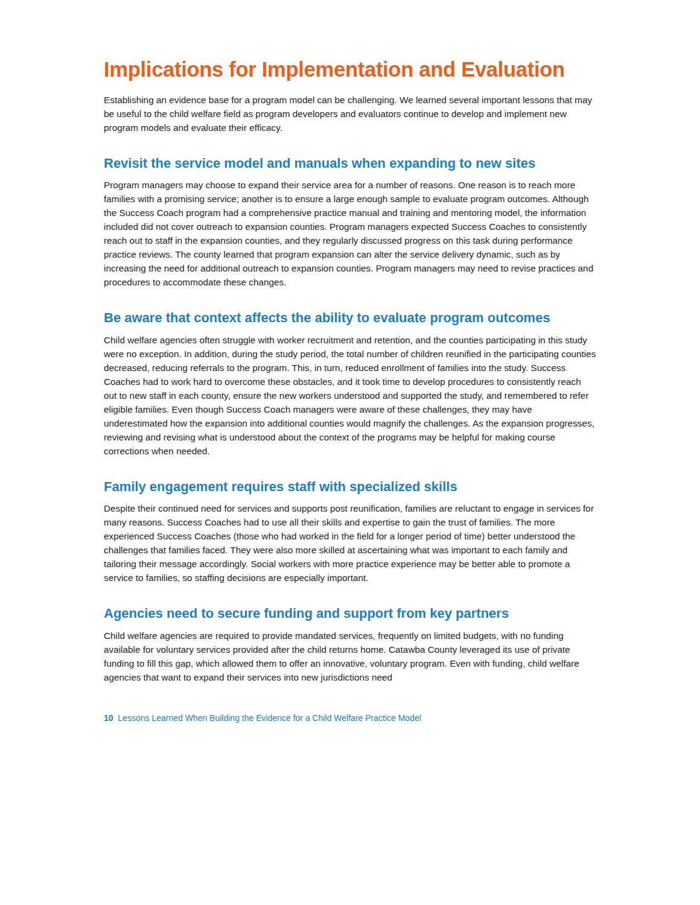Implications for Implementation and Evaluation
Establishing an evidence base for a program model can be challenging. We learned several important lessons that may be useful to the child welfare field as program developers and evaluators continue to develop and implement new program models and evaluate their efficacy.
Revisit the service model and manuals when expanding to new sites
Program managers may choose to expand their service area for a number of reasons. One reason is to reach more families with a promising service; another is to ensure a large enough sample to evaluate program outcomes. Although the Success Coach program had a comprehensive practice manual and training and mentoring model, the information included did not cover outreach to expansion counties. Program managers expected Success Coaches to consistently reach out to staff in the expansion counties, and they regularly discussed progress on this task during performance practice reviews. The county learned that program expansion can alter the service delivery dynamic, such as by increasing the need for additional outreach to expansion counties. Program managers may need to revise practices and procedures to accommodate these changes.
Be aware that context affects the ability to evaluate program outcomes
Child welfare agencies often struggle with worker recruitment and retention, and the counties participating in this study were no exception. In addition, during the study period, the total number of children reunified in the participating counties decreased, reducing referrals to the program. This, in turn, reduced enrollment of families into the study. Success Coaches had to work hard to overcome these obstacles, and it took time to develop procedures to consistently reach out to new staff in each county, ensure the new workers understood and supported the study, and remembered to refer eligible families. Even though Success Coach managers were aware of these challenges, they may have underestimated how the expansion into additional counties would magnify the challenges. As the expansion progresses, reviewing and revising what is understood about the context of the programs may be helpful for making course corrections when needed.
Family engagement requires staff with specialized skills
Despite their continued need for services and supports post reunification, families are reluctant to engage in services for many reasons. Success Coaches had to use all their skills and expertise to gain the trust of families. The more experienced Success Coaches (those who had worked in the field for a longer period of time) better understood the challenges that families faced. They were also more skilled at ascertaining what was important to each family and tailoring their message accordingly. Social workers with more practice experience may be better able to promote a service to families, so staffing decisions are especially important.
Agencies need to secure funding and support from key partners
Child welfare agencies are required to provide mandated services, frequently on limited budgets, with no funding available for voluntary services provided after the child returns home. Catawba County leveraged its use of private funding to fill this gap, which allowed them to offer an innovative, voluntary program. Even with funding, child welfare agencies that want to expand their services into new jurisdictions need
10 Lessons Learned When Building the Evidence for a Child Welfare Practice Model